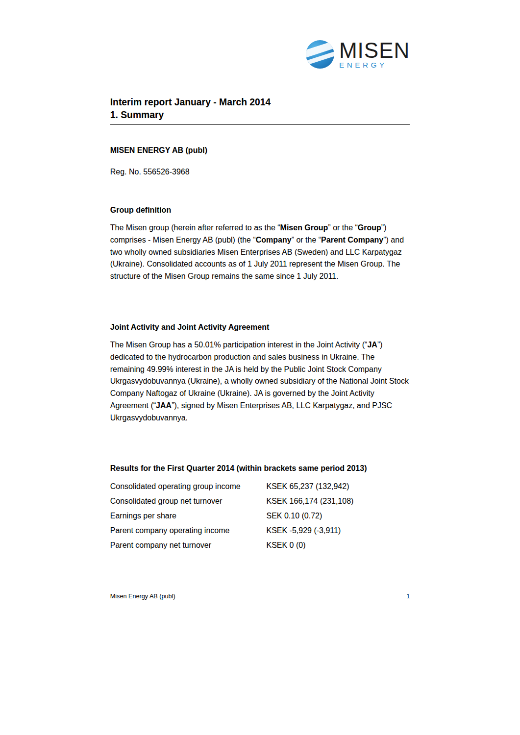MISEN ENERGY
Interim report January - March 2014
1. Summary
MISEN ENERGY AB (publ)
Reg. No. 556526-3968
Group definition
The Misen group (herein after referred to as the “Misen Group” or the “Group”) comprises - Misen Energy AB (publ) (the “Company” or the “Parent Company”) and two wholly owned subsidiaries Misen Enterprises AB (Sweden) and LLC Karpatygaz (Ukraine). Consolidated accounts as of 1 July 2011 represent the Misen Group. The structure of the Misen Group remains the same since 1 July 2011.
Joint Activity and Joint Activity Agreement
The Misen Group has a 50.01% participation interest in the Joint Activity (“JA”) dedicated to the hydrocarbon production and sales business in Ukraine. The remaining 49.99% interest in the JA is held by the Public Joint Stock Company Ukrgasvydobuvannya (Ukraine), a wholly owned subsidiary of the National Joint Stock Company Naftogaz of Ukraine (Ukraine). JA is governed by the Joint Activity Agreement (“JAA”), signed by Misen Enterprises AB, LLC Karpatygaz, and PJSC Ukrgasvydobuvannya.
Results for the First Quarter 2014 (within brackets same period 2013)
| Consolidated operating group income | KSEK 65,237 (132,942) |
| Consolidated group net turnover | KSEK 166,174 (231,108) |
| Earnings per share | SEK 0.10 (0.72) |
| Parent company operating income | KSEK -5,929 (-3,911) |
| Parent company net turnover | KSEK 0 (0) |
Misen Energy AB (publ) 1